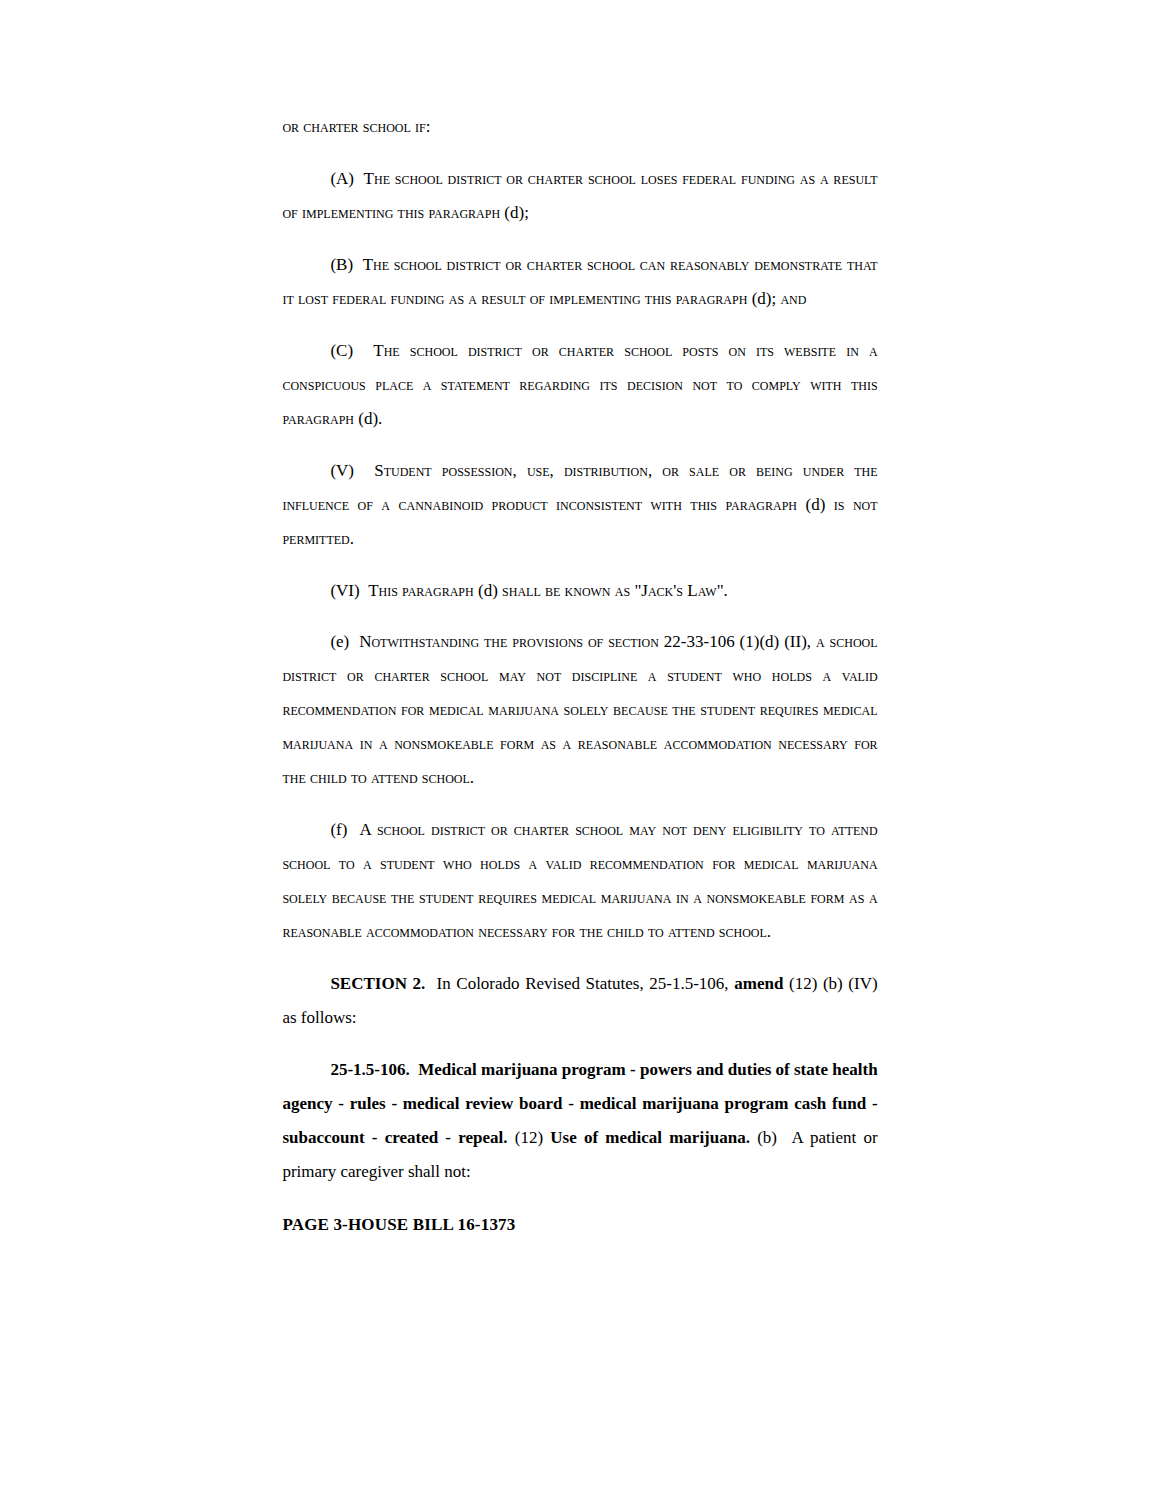or charter school if:
(A) The school district or charter school loses federal funding as a result of implementing this paragraph (d);
(B) The school district or charter school can reasonably demonstrate that it lost federal funding as a result of implementing this paragraph (d); and
(C) The school district or charter school posts on its website in a conspicuous place a statement regarding its decision not to comply with this paragraph (d).
(V) Student possession, use, distribution, or sale or being under the influence of a cannabinoid product inconsistent with this paragraph (d) is not permitted.
(VI) This paragraph (d) shall be known as "Jack's Law".
(e) Notwithstanding the provisions of section 22-33-106 (1)(d) (II), a school district or charter school may not discipline a student who holds a valid recommendation for medical marijuana solely because the student requires medical marijuana in a nonsmokeable form as a reasonable accommodation necessary for the child to attend school.
(f) A school district or charter school may not deny eligibility to attend school to a student who holds a valid recommendation for medical marijuana solely because the student requires medical marijuana in a nonsmokeable form as a reasonable accommodation necessary for the child to attend school.
SECTION 2. In Colorado Revised Statutes, 25-1.5-106, amend (12) (b) (IV) as follows:
25-1.5-106. Medical marijuana program - powers and duties of state health agency - rules - medical review board - medical marijuana program cash fund - subaccount - created - repeal. (12) Use of medical marijuana. (b) A patient or primary caregiver shall not:
PAGE 3-HOUSE BILL 16-1373